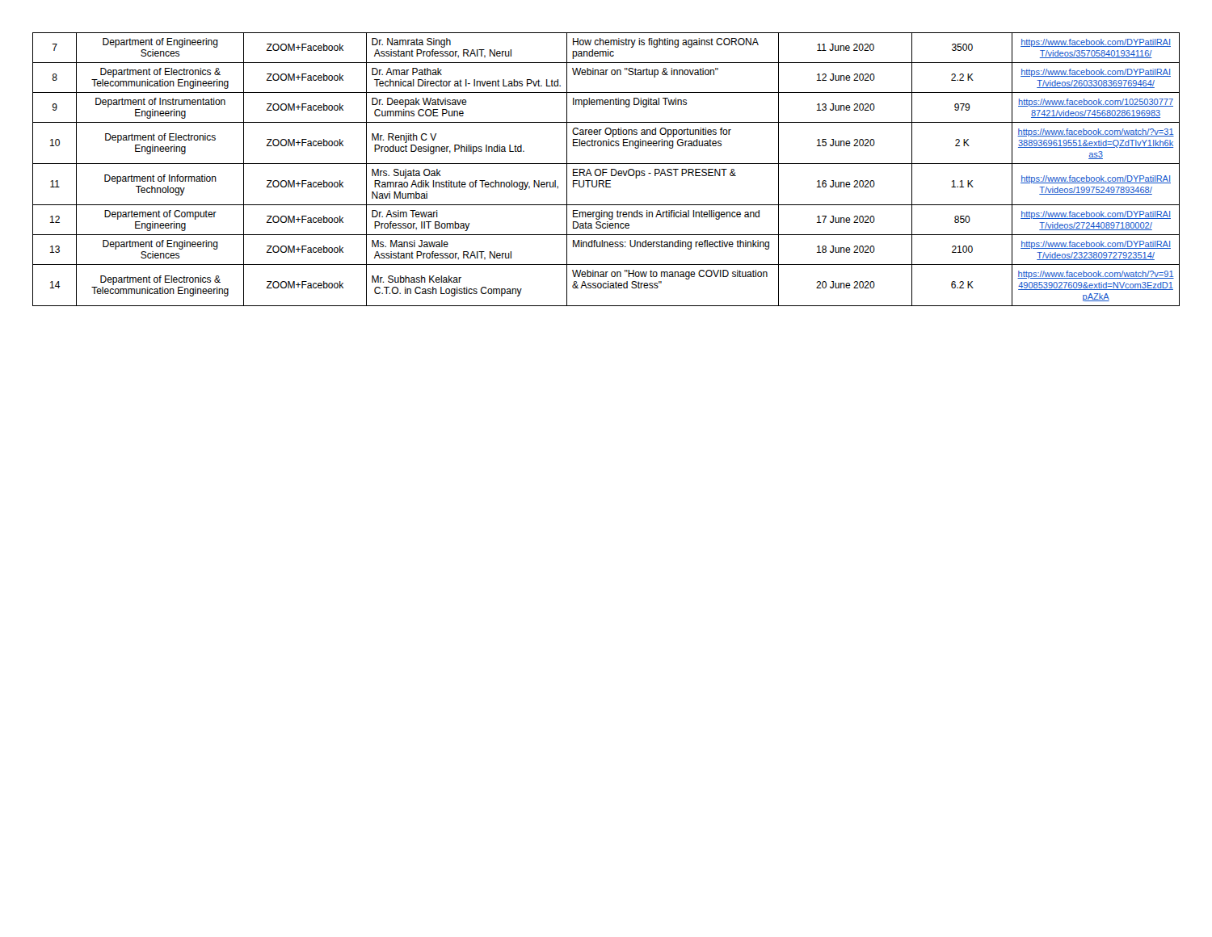| 7 | Department of Engineering Sciences | ZOOM+Facebook | Dr. Namrata Singh Assistant Professor, RAIT, Nerul | How chemistry is fighting against CORONA pandemic | 11 June 2020 | 3500 | https://www.facebook.com/DYPatilRAIT/videos/357058401934116/ |
| 8 | Department of Electronics & Telecommunication Engineering | ZOOM+Facebook | Dr. Amar Pathak Technical Director at I- Invent Labs Pvt. Ltd. | Webinar on "Startup & innovation" | 12 June 2020 | 2.2 K | https://www.facebook.com/DYPatilRAIT/videos/2603308369769464/ |
| 9 | Department of Instrumentation Engineering | ZOOM+Facebook | Dr. Deepak Watvisave Cummins COE Pune | Implementing Digital Twins | 13 June 2020 | 979 | https://www.facebook.com/102503077787421/videos/745680286196983 |
| 10 | Department of Electronics Engineering | ZOOM+Facebook | Mr. Renjith C V Product Designer, Philips India Ltd. | Career Options and Opportunities for Electronics Engineering Graduates | 15 June 2020 | 2 K | https://www.facebook.com/watch/?v=313889369619551&extid=QZdTlvY1Ikh6kas3 |
| 11 | Department of Information Technology | ZOOM+Facebook | Mrs. Sujata Oak Ramrao Adik Institute of Technology, Nerul, Navi Mumbai | ERA OF DevOps - PAST PRESENT & FUTURE | 16 June 2020 | 1.1 K | https://www.facebook.com/DYPatilRAIT/videos/199752497893468/ |
| 12 | Departement of Computer Engineering | ZOOM+Facebook | Dr. Asim Tewari Professor, IIT Bombay | Emerging trends in Artificial Intelligence and Data Science | 17 June 2020 | 850 | https://www.facebook.com/DYPatilRAIT/videos/272440897180002/ |
| 13 | Department of Engineering Sciences | ZOOM+Facebook | Ms. Mansi Jawale Assistant Professor, RAIT, Nerul | Mindfulness: Understanding reflective thinking | 18 June 2020 | 2100 | https://www.facebook.com/DYPatilRAIT/videos/2323809727923514/ |
| 14 | Department of Electronics & Telecommunication Engineering | ZOOM+Facebook | Mr. Subhash Kelakar C.T.O. in Cash Logistics Company | Webinar on "How to manage COVID situation & Associated Stress" | 20 June 2020 | 6.2 K | https://www.facebook.com/watch/?v=914908539027609&extid=NVcom3EzdD1pAZkA |